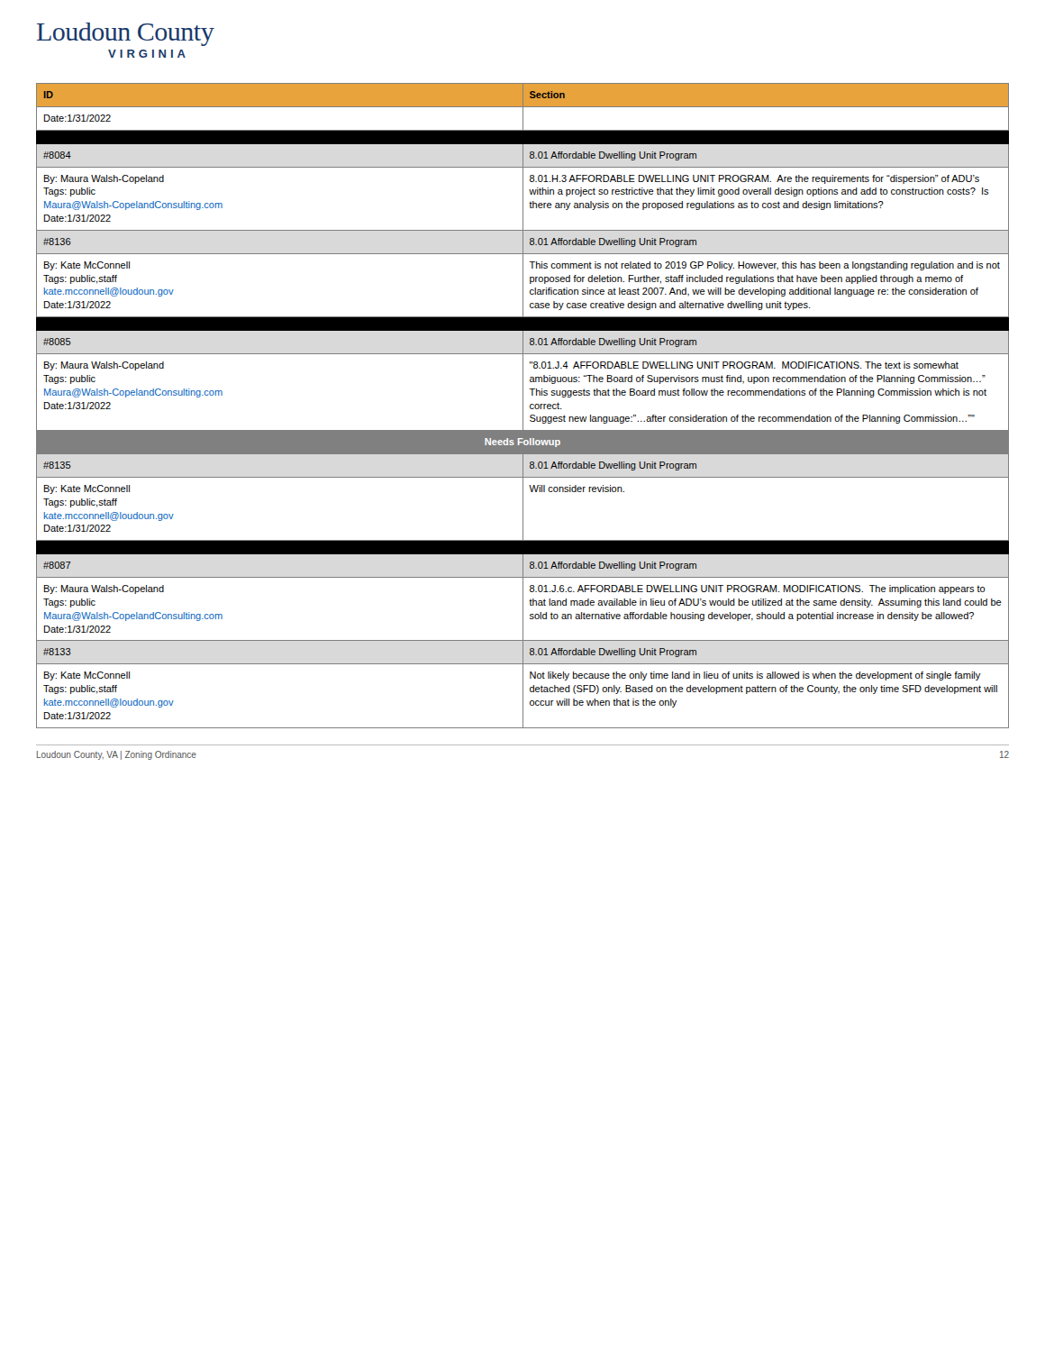Loudoun County
VIRGINIA
| ID | Section |
| --- | --- |
| Date:1/31/2022 | |
| #8084 | 8.01 Affordable Dwelling Unit Program |
| By: Maura Walsh-Copeland Tags: public Maura@Walsh-CopelandConsulting.com Date:1/31/2022 | 8.01.H.3 AFFORDABLE DWELLING UNIT PROGRAM. Are the requirements for “dispersion” of ADU’s within a project so restrictive that they limit good overall design options and add to construction costs? Is there any analysis on the proposed regulations as to cost and design limitations? |
| #8136 | 8.01 Affordable Dwelling Unit Program |
| By: Kate McConnell Tags: public,staff kate.mcconnell@loudoun.gov Date:1/31/2022 | This comment is not related to 2019 GP Policy. However, this has been a longstanding regulation and is not proposed for deletion. Further, staff included regulations that have been applied through a memo of clarification since at least 2007. And, we will be developing additional language re: the consideration of case by case creative design and alternative dwelling unit types. |
| #8085 | 8.01 Affordable Dwelling Unit Program |
| By: Maura Walsh-Copeland Tags: public Maura@Walsh-CopelandConsulting.com Date:1/31/2022 | "8.01.J.4 AFFORDABLE DWELLING UNIT PROGRAM. MODIFICATIONS. The text is somewhat ambiguous: “The Board of Supervisors must find, upon recommendation of the Planning Commission…” This suggests that the Board must follow the recommendations of the Planning Commission which is not correct. Suggest new language:”…after consideration of the recommendation of the Planning Commission…”" |
| Needs Followup |
| #8135 | 8.01 Affordable Dwelling Unit Program |
| By: Kate McConnell Tags: public,staff kate.mcconnell@loudoun.gov Date:1/31/2022 | Will consider revision. |
| #8087 | 8.01 Affordable Dwelling Unit Program |
| By: Maura Walsh-Copeland Tags: public Maura@Walsh-CopelandConsulting.com Date:1/31/2022 | 8.01.J.6.c. AFFORDABLE DWELLING UNIT PROGRAM. MODIFICATIONS. The implication appears to that land made available in lieu of ADU’s would be utilized at the same density. Assuming this land could be sold to an alternative affordable housing developer, should a potential increase in density be allowed? |
| #8133 | 8.01 Affordable Dwelling Unit Program |
| By: Kate McConnell Tags: public,staff kate.mcconnell@loudoun.gov Date:1/31/2022 | Not likely because the only time land in lieu of units is allowed is when the development of single family detached (SFD) only. Based on the development pattern of the County, the only time SFD development will occur will be when that is the only |
Loudoun County, VA | Zoning Ordinance
12